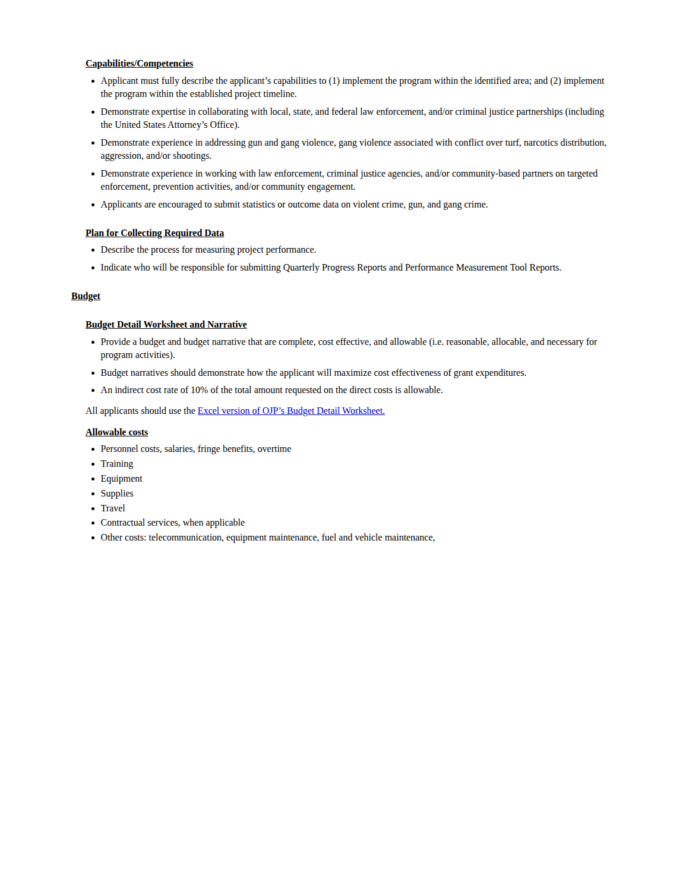Capabilities/Competencies
Applicant must fully describe the applicant’s capabilities to (1) implement the program within the identified area; and (2) implement the program within the established project timeline.
Demonstrate expertise in collaborating with local, state, and federal law enforcement, and/or criminal justice partnerships (including the United States Attorney’s Office).
Demonstrate experience in addressing gun and gang violence, gang violence associated with conflict over turf, narcotics distribution, aggression, and/or shootings.
Demonstrate experience in working with law enforcement, criminal justice agencies, and/or community-based partners on targeted enforcement, prevention activities, and/or community engagement.
Applicants are encouraged to submit statistics or outcome data on violent crime, gun, and gang crime.
Plan for Collecting Required Data
Describe the process for measuring project performance.
Indicate who will be responsible for submitting Quarterly Progress Reports and Performance Measurement Tool Reports.
Budget
Budget Detail Worksheet and Narrative
Provide a budget and budget narrative that are complete, cost effective, and allowable (i.e. reasonable, allocable, and necessary for program activities).
Budget narratives should demonstrate how the applicant will maximize cost effectiveness of grant expenditures.
An indirect cost rate of 10% of the total amount requested on the direct costs is allowable.
All applicants should use the Excel version of OJP’s Budget Detail Worksheet.
Allowable costs
Personnel costs, salaries, fringe benefits, overtime
Training
Equipment
Supplies
Travel
Contractual services, when applicable
Other costs: telecommunication, equipment maintenance, fuel and vehicle maintenance,